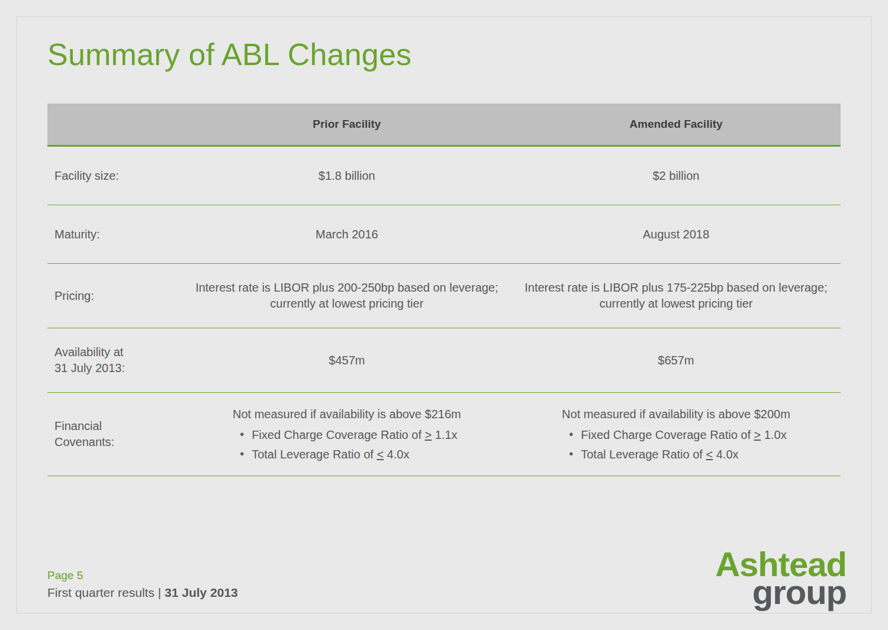Summary of ABL Changes
| | Prior Facility | Amended Facility |
| --- | --- | --- |
| Facility size: | $1.8 billion | $2 billion |
| Maturity: | March 2016 | August 2018 |
| Pricing: | Interest rate is LIBOR plus 200-250bp based on leverage; currently at lowest pricing tier | Interest rate is LIBOR plus 175-225bp based on leverage; currently at lowest pricing tier |
| Availability at 31 July 2013: | $457m | $657m |
| Financial Covenants: | Not measured if availability is above $216m Fixed Charge Coverage Ratio of > 1.1x Total Leverage Ratio of < 4.0x | Not measured if availability is above $200m Fixed Charge Coverage Ratio of > 1.0x Total Leverage Ratio of < 4.0x |
Page 5
First quarter results | 31 July 2013
Ashtead
group